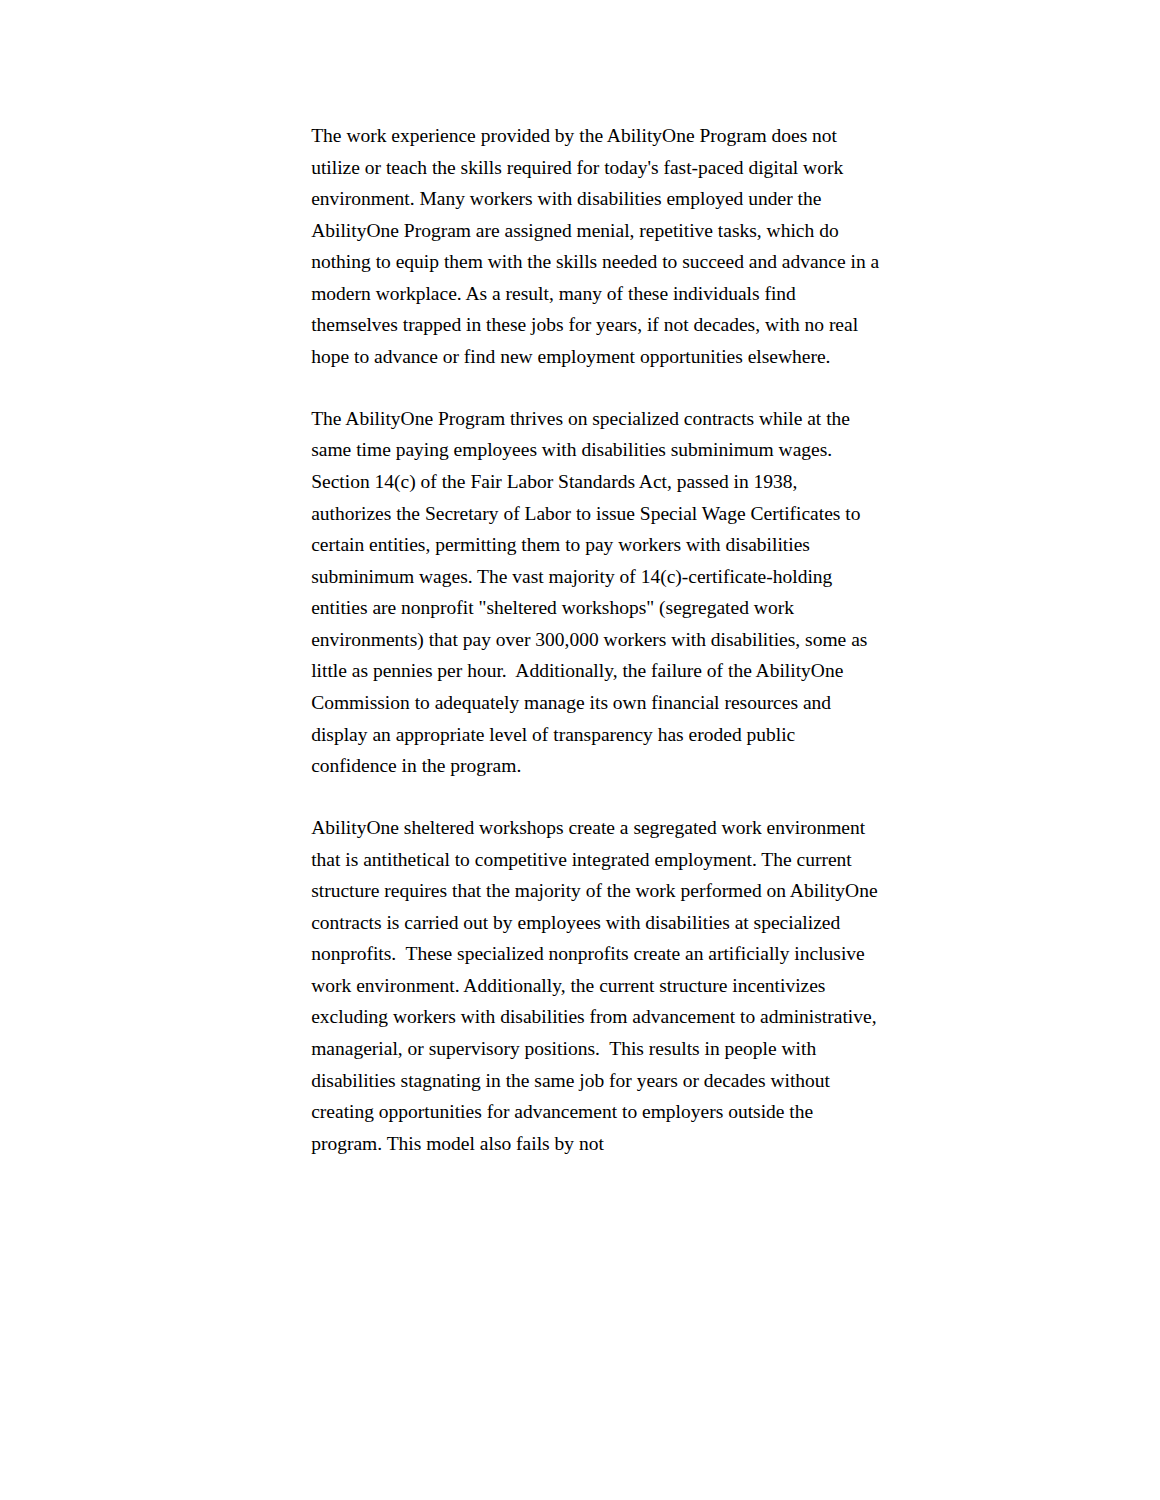The work experience provided by the AbilityOne Program does not utilize or teach the skills required for today's fast-paced digital work environment. Many workers with disabilities employed under the AbilityOne Program are assigned menial, repetitive tasks, which do nothing to equip them with the skills needed to succeed and advance in a modern workplace. As a result, many of these individuals find themselves trapped in these jobs for years, if not decades, with no real hope to advance or find new employment opportunities elsewhere.
The AbilityOne Program thrives on specialized contracts while at the same time paying employees with disabilities subminimum wages. Section 14(c) of the Fair Labor Standards Act, passed in 1938, authorizes the Secretary of Labor to issue Special Wage Certificates to certain entities, permitting them to pay workers with disabilities subminimum wages. The vast majority of 14(c)-certificate-holding entities are nonprofit "sheltered workshops" (segregated work environments) that pay over 300,000 workers with disabilities, some as little as pennies per hour. Additionally, the failure of the AbilityOne Commission to adequately manage its own financial resources and display an appropriate level of transparency has eroded public confidence in the program.
AbilityOne sheltered workshops create a segregated work environment that is antithetical to competitive integrated employment. The current structure requires that the majority of the work performed on AbilityOne contracts is carried out by employees with disabilities at specialized nonprofits. These specialized nonprofits create an artificially inclusive work environment. Additionally, the current structure incentivizes excluding workers with disabilities from advancement to administrative, managerial, or supervisory positions. This results in people with disabilities stagnating in the same job for years or decades without creating opportunities for advancement to employers outside the program. This model also fails by not